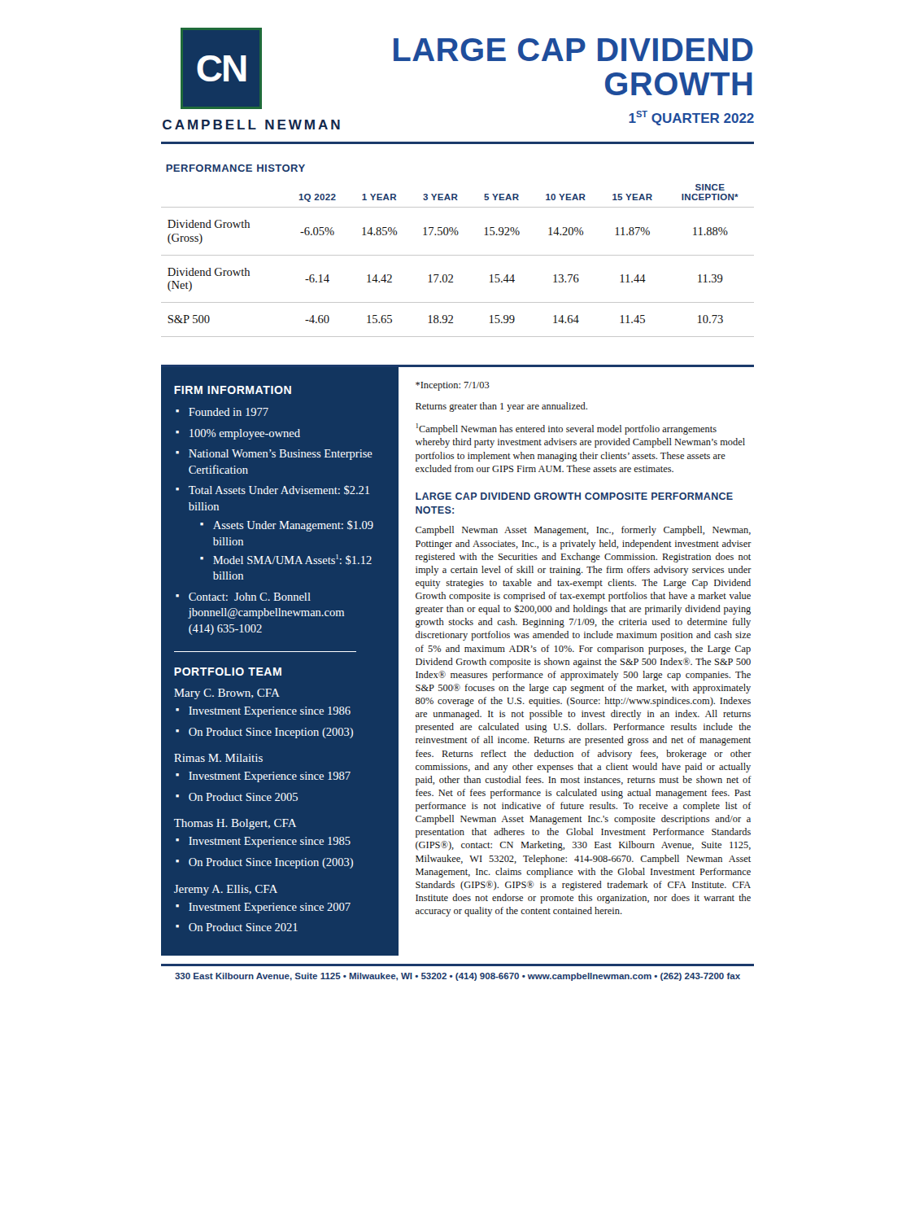CN
CAMPBELL NEWMAN
LARGE CAP DIVIDEND GROWTH
1ST QUARTER 2022
PERFORMANCE HISTORY
| | 1Q 2022 | 1 YEAR | 3 YEAR | 5 YEAR | 10 YEAR | 15 YEAR | SINCE INCEPTION* |
| --- | --- | --- | --- | --- | --- | --- | --- |
| Dividend Growth (Gross) | -6.05% | 14.85% | 17.50% | 15.92% | 14.20% | 11.87% | 11.88% |
| Dividend Growth (Net) | -6.14 | 14.42 | 17.02 | 15.44 | 13.76 | 11.44 | 11.39 |
| S&P 500 | -4.60 | 15.65 | 18.92 | 15.99 | 14.64 | 11.45 | 10.73 |
FIRM INFORMATION
Founded in 1977
100% employee-owned
National Women’s Business Enterprise Certification
Total Assets Under Advisement: $2.21 billion
Assets Under Management: $1.09 billion
Model SMA/UMA Assets1: $1.12 billion
Contact: John C. Bonnell
jbonnell@campbellnewman.com
(414) 635-1002
PORTFOLIO TEAM
Mary C. Brown, CFA
Investment Experience since 1986
On Product Since Inception (2003)
Rimas M. Milaitis
Investment Experience since 1987
On Product Since 2005
Thomas H. Bolgert, CFA
Investment Experience since 1985
On Product Since Inception (2003)
Jeremy A. Ellis, CFA
Investment Experience since 2007
On Product Since 2021
*Inception: 7/1/03
Returns greater than 1 year are annualized.
1Campbell Newman has entered into several model portfolio arrangements whereby third party investment advisers are provided Campbell Newman’s model portfolios to implement when managing their clients’ assets. These assets are excluded from our GIPS Firm AUM. These assets are estimates.
LARGE CAP DIVIDEND GROWTH COMPOSITE PERFORMANCE NOTES:
Campbell Newman Asset Management, Inc., formerly Campbell, Newman, Pottinger and Associates, Inc., is a privately held, independent investment adviser registered with the Securities and Exchange Commission. Registration does not imply a certain level of skill or training. The firm offers advisory services under equity strategies to taxable and tax-exempt clients. The Large Cap Dividend Growth composite is comprised of tax-exempt portfolios that have a market value greater than or equal to $200,000 and holdings that are primarily dividend paying growth stocks and cash. Beginning 7/1/09, the criteria used to determine fully discretionary portfolios was amended to include maximum position and cash size of 5% and maximum ADR’s of 10%. For comparison purposes, the Large Cap Dividend Growth composite is shown against the S&P 500 Index®. The S&P 500 Index® measures performance of approximately 500 large cap companies. The S&P 500® focuses on the large cap segment of the market, with approximately 80% coverage of the U.S. equities. (Source: http://www.spindices.com). Indexes are unmanaged. It is not possible to invest directly in an index. All returns presented are calculated using U.S. dollars. Performance results include the reinvestment of all income. Returns are presented gross and net of management fees. Returns reflect the deduction of advisory fees, brokerage or other commissions, and any other expenses that a client would have paid or actually paid, other than custodial fees. In most instances, returns must be shown net of fees. Net of fees performance is calculated using actual management fees. Past performance is not indicative of future results. To receive a complete list of Campbell Newman Asset Management Inc.'s composite descriptions and/or a presentation that adheres to the Global Investment Performance Standards (GIPS®), contact: CN Marketing, 330 East Kilbourn Avenue, Suite 1125, Milwaukee, WI 53202, Telephone: 414-908-6670. Campbell Newman Asset Management, Inc. claims compliance with the Global Investment Performance Standards (GIPS®). GIPS® is a registered trademark of CFA Institute. CFA Institute does not endorse or promote this organization, nor does it warrant the accuracy or quality of the content contained herein.
330 East Kilbourn Avenue, Suite 1125 • Milwaukee, WI • 53202 • (414) 908-6670 • www.campbellnewman.com • (262) 243-7200 fax